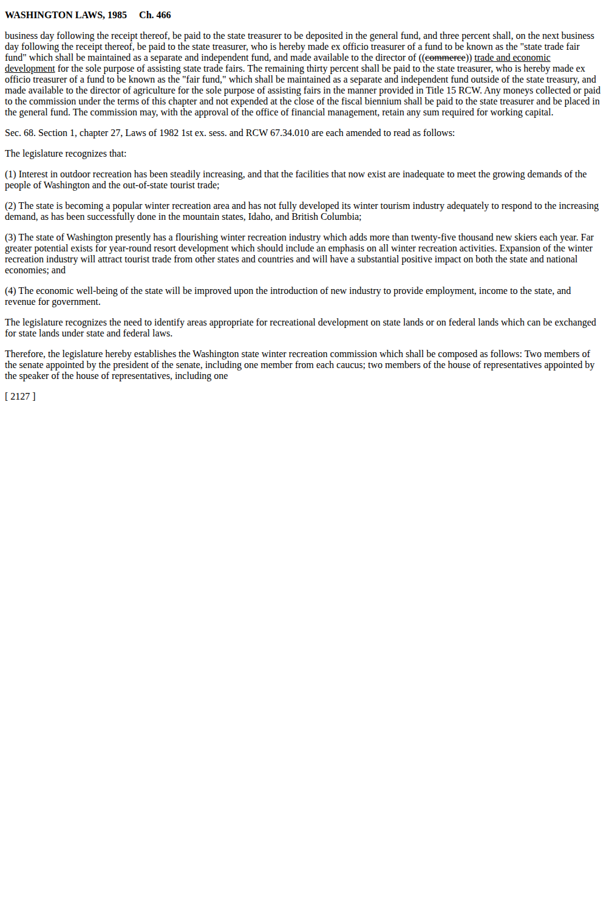WASHINGTON LAWS, 1985 Ch. 466
business day following the receipt thereof, be paid to the state treasurer to be deposited in the general fund, and three percent shall, on the next business day following the receipt thereof, be paid to the state treasurer, who is hereby made ex officio treasurer of a fund to be known as the "state trade fair fund" which shall be maintained as a separate and independent fund, and made available to the director of ((commerce)) trade and economic development for the sole purpose of assisting state trade fairs. The remaining thirty percent shall be paid to the state treasurer, who is hereby made ex officio treasurer of a fund to be known as the "fair fund," which shall be maintained as a separate and independent fund outside of the state treasury, and made available to the director of agriculture for the sole purpose of assisting fairs in the manner provided in Title 15 RCW. Any moneys collected or paid to the commission under the terms of this chapter and not expended at the close of the fiscal biennium shall be paid to the state treasurer and be placed in the general fund. The commission may, with the approval of the office of financial management, retain any sum required for working capital.
Sec. 68. Section 1, chapter 27, Laws of 1982 1st ex. sess. and RCW 67.34.010 are each amended to read as follows:
The legislature recognizes that:
(1) Interest in outdoor recreation has been steadily increasing, and that the facilities that now exist are inadequate to meet the growing demands of the people of Washington and the out-of-state tourist trade;
(2) The state is becoming a popular winter recreation area and has not fully developed its winter tourism industry adequately to respond to the increasing demand, as has been successfully done in the mountain states, Idaho, and British Columbia;
(3) The state of Washington presently has a flourishing winter recreation industry which adds more than twenty-five thousand new skiers each year. Far greater potential exists for year-round resort development which should include an emphasis on all winter recreation activities. Expansion of the winter recreation industry will attract tourist trade from other states and countries and will have a substantial positive impact on both the state and national economies; and
(4) The economic well-being of the state will be improved upon the introduction of new industry to provide employment, income to the state, and revenue for government.
The legislature recognizes the need to identify areas appropriate for recreational development on state lands or on federal lands which can be exchanged for state lands under state and federal laws.
Therefore, the legislature hereby establishes the Washington state winter recreation commission which shall be composed as follows: Two members of the senate appointed by the president of the senate, including one member from each caucus; two members of the house of representatives appointed by the speaker of the house of representatives, including one
[ 2127 ]